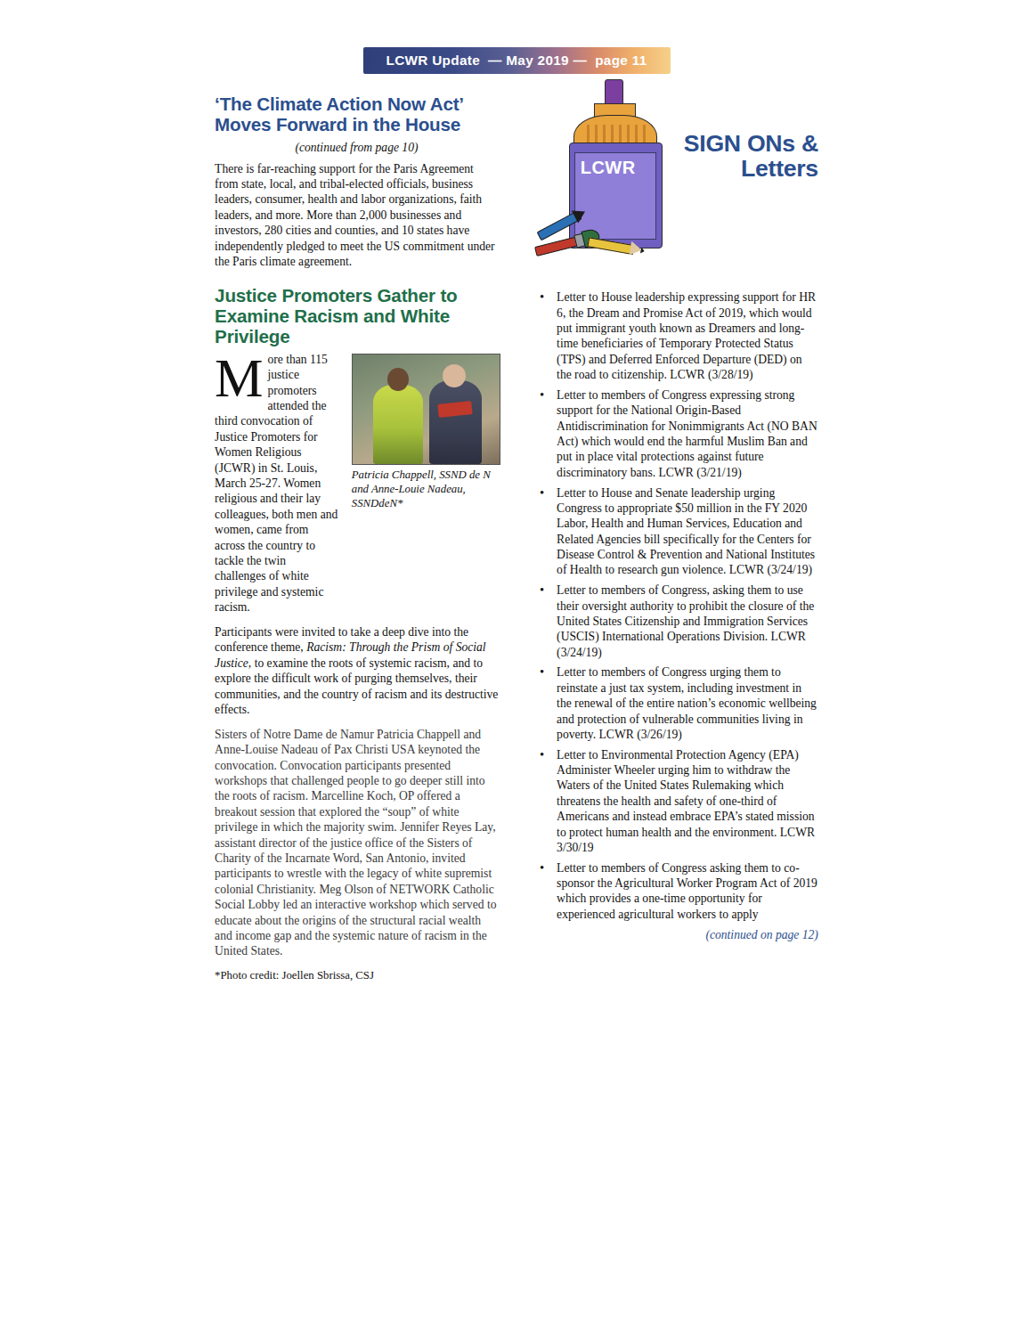LCWR Update — May 2019 — page 11
‘The Climate Action Now Act’ Moves Forward in the House
(continued from page 10)
There is far-reaching support for the Paris Agreement from state, local, and tribal-elected officials, business leaders, consumer, health and labor organizations, faith leaders, and more. More than 2,000 businesses and investors, 280 cities and counties, and 10 states have independently pledged to meet the US commitment under the Paris climate agreement.
Justice Promoters Gather to Examine Racism and White Privilege
Patricia Chappell, SSND de N and Anne-Louie Nadeau, SSNDdeN*
More than 115 justice promoters attended the third convocation of Justice Promoters for Women Religious (JCWR) in St. Louis, March 25-27. Women religious and their lay colleagues, both men and women, came from across the country to tackle the twin challenges of white privilege and systemic racism.
Participants were invited to take a deep dive into the conference theme, Racism: Through the Prism of Social Justice, to examine the roots of systemic racism, and to explore the difficult work of purging themselves, their communities, and the country of racism and its destructive effects.
Sisters of Notre Dame de Namur Patricia Chappell and Anne-Louise Nadeau of Pax Christi USA keynoted the convocation. Convocation participants presented workshops that challenged people to go deeper still into the roots of racism. Marcelline Koch, OP offered a breakout session that explored the “soup” of white privilege in which the majority swim. Jennifer Reyes Lay, assistant director of the justice office of the Sisters of Charity of the Incarnate Word, San Antonio, invited participants to wrestle with the legacy of white supremist colonial Christianity. Meg Olson of NETWORK Catholic Social Lobby led an interactive workshop which served to educate about the origins of the structural racial wealth and income gap and the systemic nature of racism in the United States.
*Photo credit: Joellen Sbrissa, CSJ
LCWR
SIGN ONs & Letters
Letter to House leadership expressing support for HR 6, the Dream and Promise Act of 2019, which would put immigrant youth known as Dreamers and long-time beneficiaries of Temporary Protected Status (TPS) and Deferred Enforced Departure (DED) on the road to citizenship. LCWR (3/28/19)
Letter to members of Congress expressing strong support for the National Origin-Based Antidiscrimination for Nonimmigrants Act (NO BAN Act) which would end the harmful Muslim Ban and put in place vital protections against future discriminatory bans. LCWR (3/21/19)
Letter to House and Senate leadership urging Congress to appropriate $50 million in the FY 2020 Labor, Health and Human Services, Education and Related Agencies bill specifically for the Centers for Disease Control & Prevention and National Institutes of Health to research gun violence. LCWR (3/24/19)
Letter to members of Congress, asking them to use their oversight authority to prohibit the closure of the United States Citizenship and Immigration Services (USCIS) International Operations Division. LCWR (3/24/19)
Letter to members of Congress urging them to reinstate a just tax system, including investment in the renewal of the entire nation’s economic wellbeing and protection of vulnerable communities living in poverty. LCWR (3/26/19)
Letter to Environmental Protection Agency (EPA) Administer Wheeler urging him to withdraw the Waters of the United States Rulemaking which threatens the health and safety of one-third of Americans and instead embrace EPA’s stated mission to protect human health and the environment. LCWR 3/30/19
Letter to members of Congress asking them to co-sponsor the Agricultural Worker Program Act of 2019 which provides a one-time opportunity for experienced agricultural workers to apply
(continued on page 12)